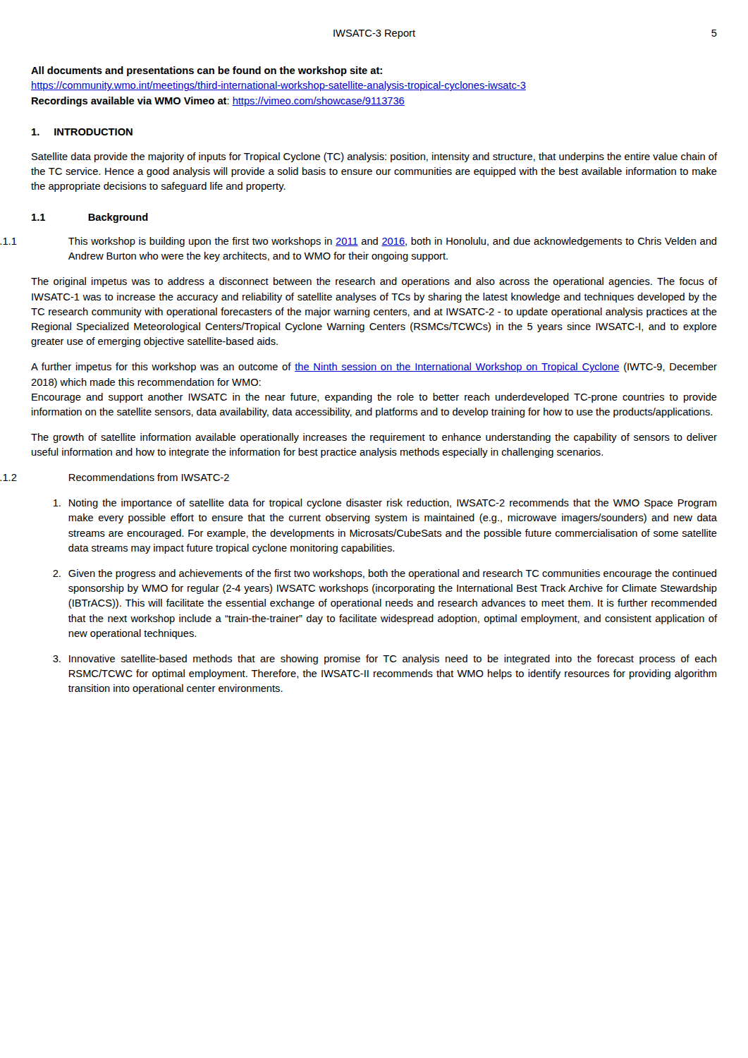IWSATC-3 Report 5
All documents and presentations can be found on the workshop site at:
https://community.wmo.int/meetings/third-international-workshop-satellite-analysis-tropical-cyclones-iwsatc-3
Recordings available via WMO Vimeo at: https://vimeo.com/showcase/9113736
1. INTRODUCTION
Satellite data provide the majority of inputs for Tropical Cyclone (TC) analysis: position, intensity and structure, that underpins the entire value chain of the TC service. Hence a good analysis will provide a solid basis to ensure our communities are equipped with the best available information to make the appropriate decisions to safeguard life and property.
1.1 Background
1.1.1 This workshop is building upon the first two workshops in 2011 and 2016, both in Honolulu, and due acknowledgements to Chris Velden and Andrew Burton who were the key architects, and to WMO for their ongoing support.
The original impetus was to address a disconnect between the research and operations and also across the operational agencies. The focus of IWSATC-1 was to increase the accuracy and reliability of satellite analyses of TCs by sharing the latest knowledge and techniques developed by the TC research community with operational forecasters of the major warning centers, and at IWSATC-2 - to update operational analysis practices at the Regional Specialized Meteorological Centers/Tropical Cyclone Warning Centers (RSMCs/TCWCs) in the 5 years since IWSATC-I, and to explore greater use of emerging objective satellite-based aids.
A further impetus for this workshop was an outcome of the Ninth session on the International Workshop on Tropical Cyclone (IWTC-9, December 2018) which made this recommendation for WMO:
Encourage and support another IWSATC in the near future, expanding the role to better reach underdeveloped TC-prone countries to provide information on the satellite sensors, data availability, data accessibility, and platforms and to develop training for how to use the products/applications.
The growth of satellite information available operationally increases the requirement to enhance understanding the capability of sensors to deliver useful information and how to integrate the information for best practice analysis methods especially in challenging scenarios.
1.1.2 Recommendations from IWSATC-2
Noting the importance of satellite data for tropical cyclone disaster risk reduction, IWSATC-2 recommends that the WMO Space Program make every possible effort to ensure that the current observing system is maintained (e.g., microwave imagers/sounders) and new data streams are encouraged. For example, the developments in Microsats/CubeSats and the possible future commercialisation of some satellite data streams may impact future tropical cyclone monitoring capabilities.
Given the progress and achievements of the first two workshops, both the operational and research TC communities encourage the continued sponsorship by WMO for regular (2-4 years) IWSATC workshops (incorporating the International Best Track Archive for Climate Stewardship (IBTrACS)). This will facilitate the essential exchange of operational needs and research advances to meet them. It is further recommended that the next workshop include a “train-the-trainer” day to facilitate widespread adoption, optimal employment, and consistent application of new operational techniques.
Innovative satellite-based methods that are showing promise for TC analysis need to be integrated into the forecast process of each RSMC/TCWC for optimal employment. Therefore, the IWSATC-II recommends that WMO helps to identify resources for providing algorithm transition into operational center environments.